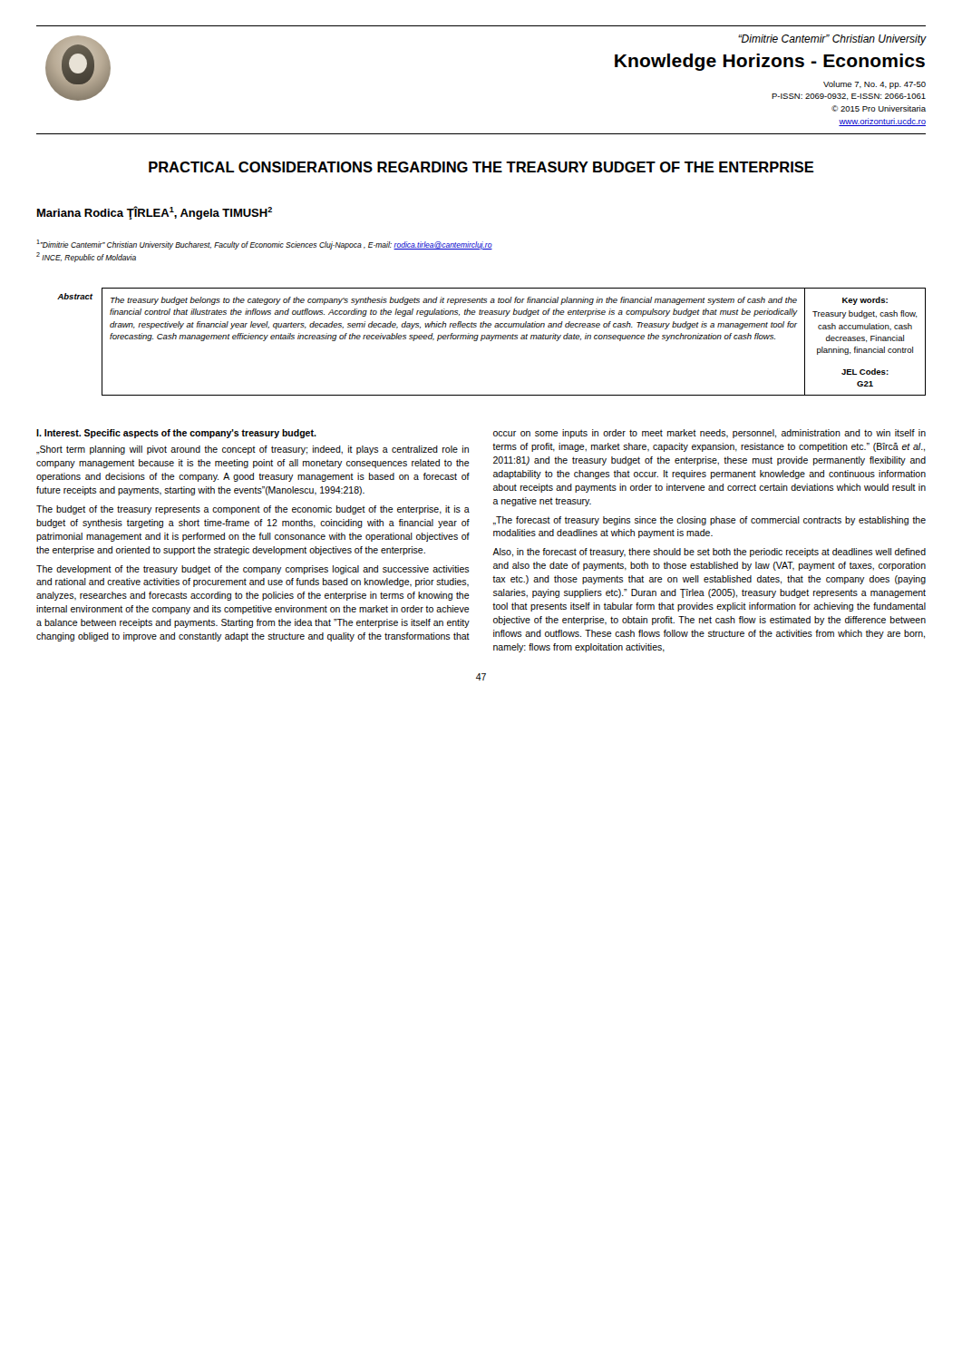“Dimitrie Cantemir” Christian University
Knowledge Horizons - Economics
Volume 7, No. 4, pp. 47-50
P-ISSN: 2069-0932, E-ISSN: 2066-1061
© 2015 Pro Universitaria
www.orizonturi.ucdc.ro
Practical considerations regarding the treasury budget of the enterprise
Mariana Rodica ŢÎRLEA1, Angela TIMUSH2
1”Dimitrie Cantemir” Christian University Bucharest, Faculty of Economic Sciences Cluj-Napoca , E-mail: rodica.tirlea@cantemircluj.ro
2 INCE, Republic of Moldavia
Abstract
The treasury budget belongs to the category of the company's synthesis budgets and it represents a tool for financial planning in the financial management system of cash and the financial control that illustrates the inflows and outflows. According to the legal regulations, the treasury budget of the enterprise is a compulsory budget that must be periodically drawn, respectively at financial year level, quarters, decades, semi decade, days, which reflects the accumulation and decrease of cash. Treasury budget is a management tool for forecasting. Cash management efficiency entails increasing of the receivables speed, performing payments at maturity date, in consequence the synchronization of cash flows.
Key words:
Treasury budget, cash flow, cash accumulation, cash decreases, Financial planning, financial control
JEL Codes:
G21
I. Interest. Specific aspects of the company's treasury budget.
„Short term planning will pivot around the concept of treasury; indeed, it plays a centralized role in company management because it is the meeting point of all monetary consequences related to the operations and decisions of the company. A good treasury management is based on a forecast of future receipts and payments, starting with the events”(Manolescu, 1994:218).
The budget of the treasury represents a component of the economic budget of the enterprise, it is a budget of synthesis targeting a short time-frame of 12 months, coinciding with a financial year of patrimonial management and it is performed on the full consonance with the operational objectives of the enterprise and oriented to support the strategic development objectives of the enterprise.
The development of the treasury budget of the company comprises logical and successive activities and rational and creative activities of procurement and use of funds based on knowledge, prior studies, analyzes, researches and forecasts according to the policies of the enterprise in terms of knowing the internal environment of the company and its competitive environment on the market in order to achieve a balance between receipts and payments. Starting from the idea that ”The enterprise is itself an entity changing obliged to improve and constantly adapt the structure and quality of the transformations that occur on some inputs in order to meet market needs, personnel, administration and to win itself in terms of profit, image, market share, capacity expansion, resistance to competition etc.” (Bîrcă et al., 2011:81) and the treasury budget of the enterprise, these must provide permanently flexibility and adaptability to the changes that occur. It requires permanent knowledge and continuous information about receipts and payments in order to intervene and correct certain deviations which would result in a negative net treasury.
„The forecast of treasury begins since the closing phase of commercial contracts by establishing the modalities and deadlines at which payment is made.
Also, in the forecast of treasury, there should be set both the periodic receipts at deadlines well defined and also the date of payments, both to those established by law (VAT, payment of taxes, corporation tax etc.) and those payments that are on well established dates, that the company does (paying salaries, paying suppliers etc).” Duran and Ţîrlea (2005), treasury budget represents a management tool that presents itself in tabular form that provides explicit information for achieving the fundamental objective of the enterprise, to obtain profit. The net cash flow is estimated by the difference between inflows and outflows. These cash flows follow the structure of the activities from which they are born, namely: flows from exploitation activities,
47